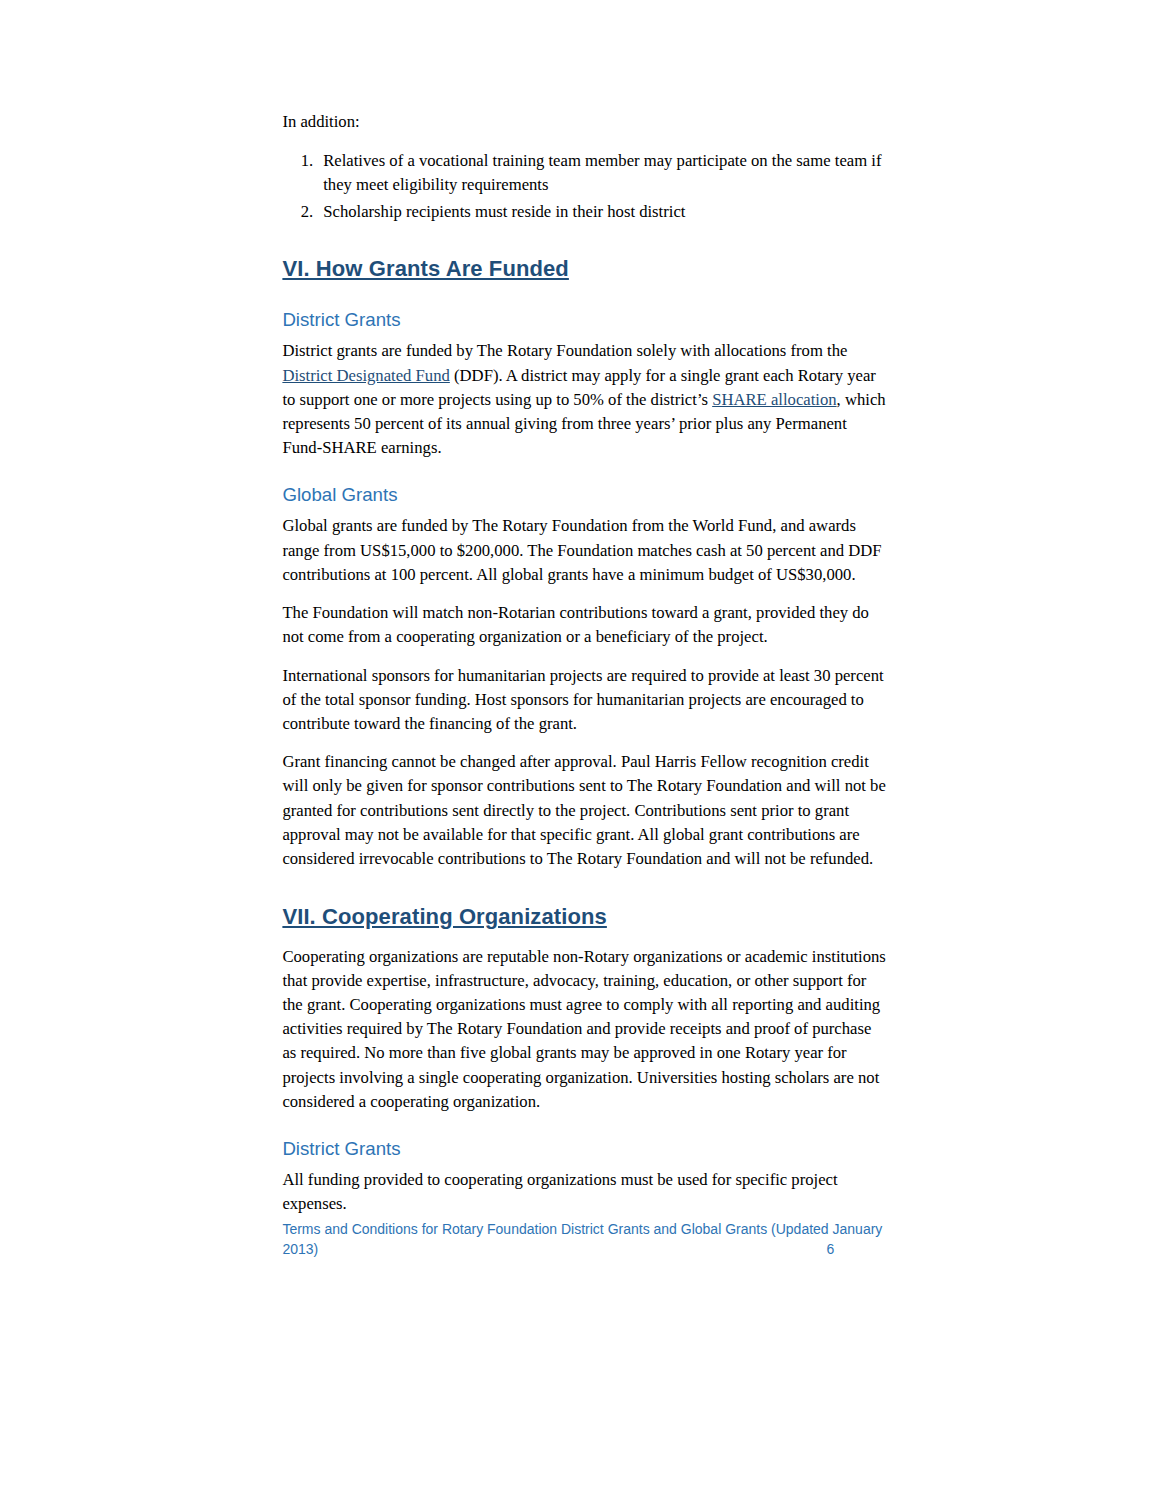In addition:
Relatives of a vocational training team member may participate on the same team if they meet eligibility requirements
Scholarship recipients must reside in their host district
VI. How Grants Are Funded
District Grants
District grants are funded by The Rotary Foundation solely with allocations from the District Designated Fund (DDF). A district may apply for a single grant each Rotary year to support one or more projects using up to 50% of the district’s SHARE allocation, which represents 50 percent of its annual giving from three years’ prior plus any Permanent Fund-SHARE earnings.
Global Grants
Global grants are funded by The Rotary Foundation from the World Fund, and awards range from US$15,000 to $200,000. The Foundation matches cash at 50 percent and DDF contributions at 100 percent. All global grants have a minimum budget of US$30,000.
The Foundation will match non-Rotarian contributions toward a grant, provided they do not come from a cooperating organization or a beneficiary of the project.
International sponsors for humanitarian projects are required to provide at least 30 percent of the total sponsor funding. Host sponsors for humanitarian projects are encouraged to contribute toward the financing of the grant.
Grant financing cannot be changed after approval. Paul Harris Fellow recognition credit will only be given for sponsor contributions sent to The Rotary Foundation and will not be granted for contributions sent directly to the project. Contributions sent prior to grant approval may not be available for that specific grant. All global grant contributions are considered irrevocable contributions to The Rotary Foundation and will not be refunded.
VII. Cooperating Organizations
Cooperating organizations are reputable non-Rotary organizations or academic institutions that provide expertise, infrastructure, advocacy, training, education, or other support for the grant. Cooperating organizations must agree to comply with all reporting and auditing activities required by The Rotary Foundation and provide receipts and proof of purchase as required. No more than five global grants may be approved in one Rotary year for projects involving a single cooperating organization. Universities hosting scholars are not considered a cooperating organization.
District Grants
All funding provided to cooperating organizations must be used for specific project expenses.
Terms and Conditions for Rotary Foundation District Grants and Global Grants (Updated January 2013) 6